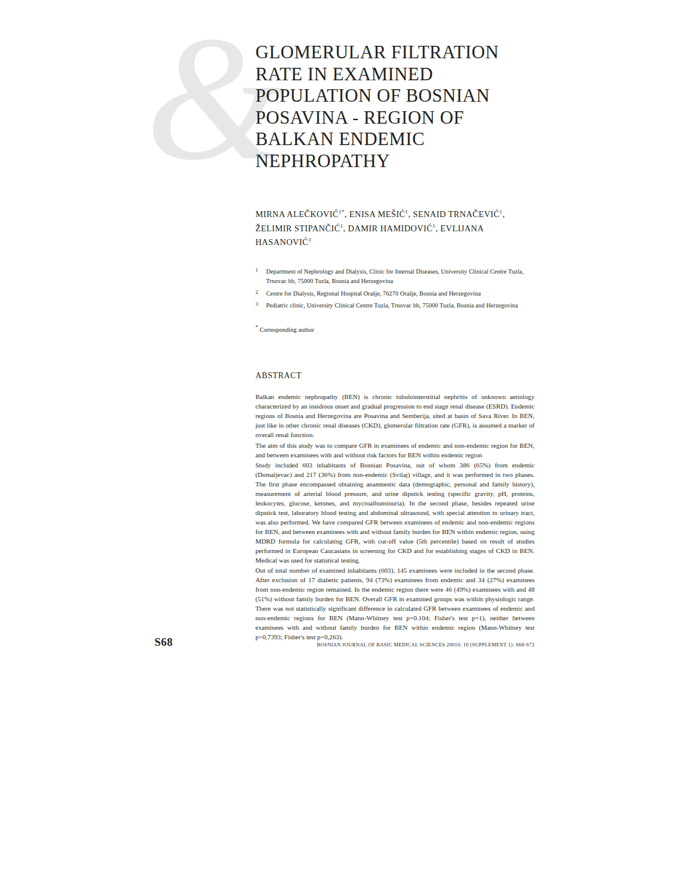&
Glomerular Filtration Rate in Examined Population of Bosnian Posavina - Region of Balkan Endemic Nephropathy
Mirna Alečković1*, Enisa Mešić1, Senaid Trnačević1,
Želimir Stipančić1, Damir Hamidović1, Evlijana Hasanović3
1 Department of Nephrology and Dialysis, Clinic for Internal Diseases, University Clinical Centre Tuzla, Trnovac bb, 75000 Tuzla, Bosnia and Herzegovina
2 Centre for Dialysis, Regional Hospital Orašje, 76270 Orašje, Bosnia and Herzegovina
3 Pediatric clinic, University Clinical Centre Tuzla, Trnovac bb, 75000 Tuzla, Bosnia and Herzegovina
* Corresponding author
Abstract
Balkan endemic nephropathy (BEN) is chronic tubulointerstitial nephritis of unknown aetiology characterized by an insidious onset and gradual progression to end stage renal disease (ESRD). Endemic regions of Bosnia and Herzegovina are Posavina and Semberija, sited at basin of Sava River. In BEN, just like in other chronic renal diseases (CKD), glomerular filtration rate (GFR), is assumed a marker of overall renal function.
The aim of this study was to compare GFR in examinees of endemic and non-endemic region for BEN, and between examinees with and without risk factors for BEN within endemic region
Study included 603 inhabitants of Bosnian Posavina, out of whom 386 (65%) from endemic (Domaljevac) and 217 (36%) from non-endemic (Svilaj) village, and it was performed in two phases. The first phase encompassed obtaining anamnestic data (demographic, personal and family history), measurement of arterial blood pressure, and urine dipstick testing (specific gravity, pH, proteins, leukocytes, glucose, ketones, and mycroalbuminuria). In the second phase, besides repeated urine dipstick test, laboratory blood testing and abdominal ultrasound, with special attention to urinary tract, was also performed. We have compared GFR between examinees of endemic and non-endemic regions for BEN, and between examinees with and without family burden for BEN within endemic region, using MDRD formula for calculating GFR, with cut-off value (5th percentile) based on result of studies performed in European Caucasians in screening for CKD and for establishing stages of CKD in BEN. Medical was used for statistical testing.
Out of total number of examined inhabitants (603), 145 examinees were included in the second phase. After exclusion of 17 diabetic patients, 94 (73%) examinees from endemic and 34 (27%) examinees from non-endemic region remained. In the endemic region there were 46 (49%) examinees with and 48 (51%) without family burden for BEN. Overall GFR in examined groups was within physiologic range. There was not statistically significant difference in calculated GFR between examinees of endemic and non-endemic regions for BEN (Mann-Whitney test p=0.104; Fisher's test p=1), neither between examinees with and without family burden for BEN within endemic region (Mann-Whitney test p=0,7393; Fisher's test p=0,263).
S68
Bosnian Journal of Basic Medical Sciences 20010; 10 (Supplement 1): S68-S72